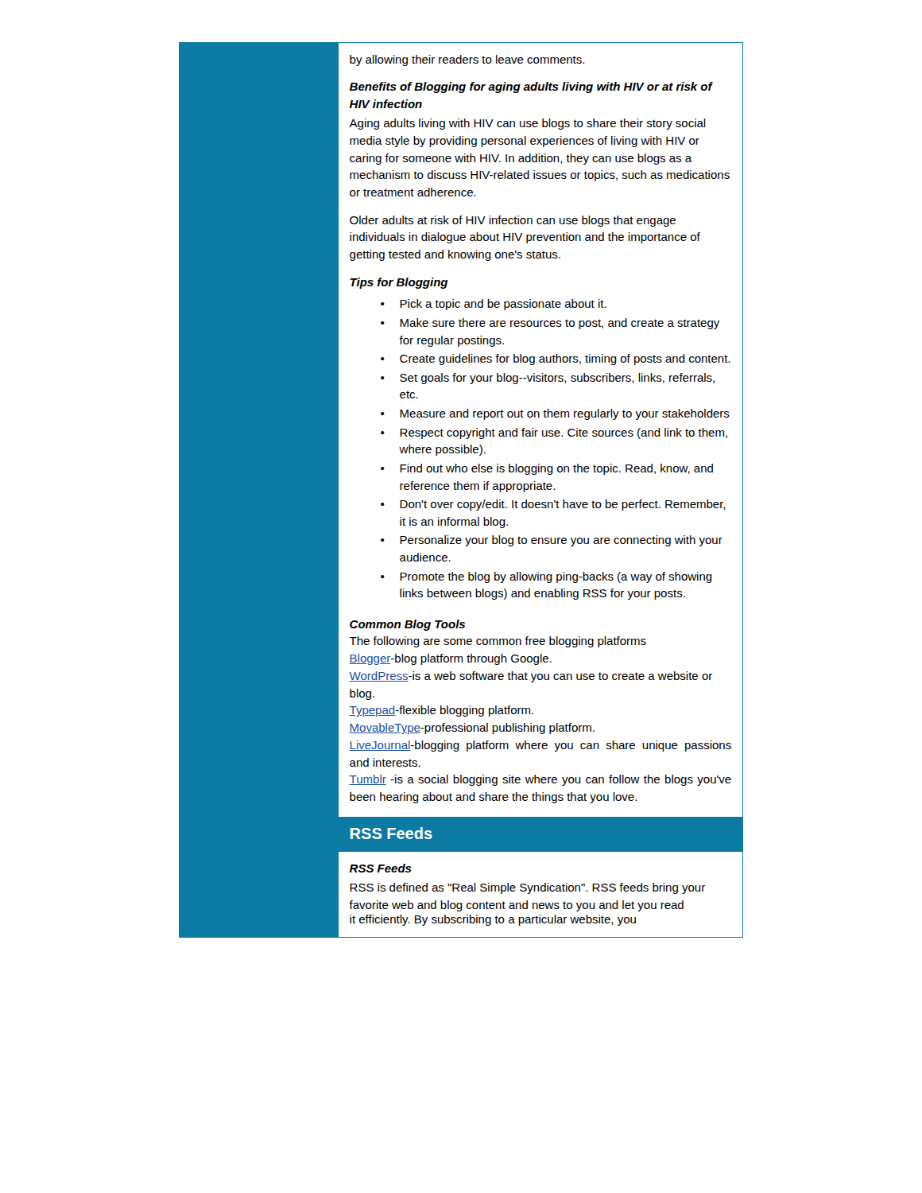| | by allowing their readers to leave comments. Benefits of Blogging for aging adults living with HIV or at risk of HIV infection Aging adults living with HIV can use blogs to share their story social media style by providing personal experiences of living with HIV or caring for someone with HIV. In addition, they can use blogs as a mechanism to discuss HIV-related issues or topics, such as medications or treatment adherence. Older adults at risk of HIV infection can use blogs that engage individuals in dialogue about HIV prevention and the importance of getting tested and knowing one's status. Tips for Blogging Pick a topic and be passionate about it. Make sure there are resources to post, and create a strategy for regular postings. Create guidelines for blog authors, timing of posts and content. Set goals for your blog--visitors, subscribers, links, referrals, etc. Measure and report out on them regularly to your stakeholders Respect copyright and fair use. Cite sources (and link to them, where possible). Find out who else is blogging on the topic. Read, know, and reference them if appropriate. Don't over copy/edit. It doesn't have to be perfect. Remember, it is an informal blog. Personalize your blog to ensure you are connecting with your audience. Promote the blog by allowing ping-backs (a way of showing links between blogs) and enabling RSS for your posts. Common Blog Tools The following are some common free blogging platforms Blogger -blog platform through Google. WordPress -is a web software that you can use to create a website or blog. Typepad -flexible blogging platform. MovableType -professional publishing platform. LiveJournal -blogging platform where you can share unique passions and interests. Tumblr -is a social blogging site where you can follow the blogs you've been hearing about and share the things that you love. RSS Feeds RSS Feeds RSS is defined as "Real Simple Syndication". RSS feeds bring your favorite web and blog content and news to you and let you read it efficiently. By subscribing to a particular website, you |